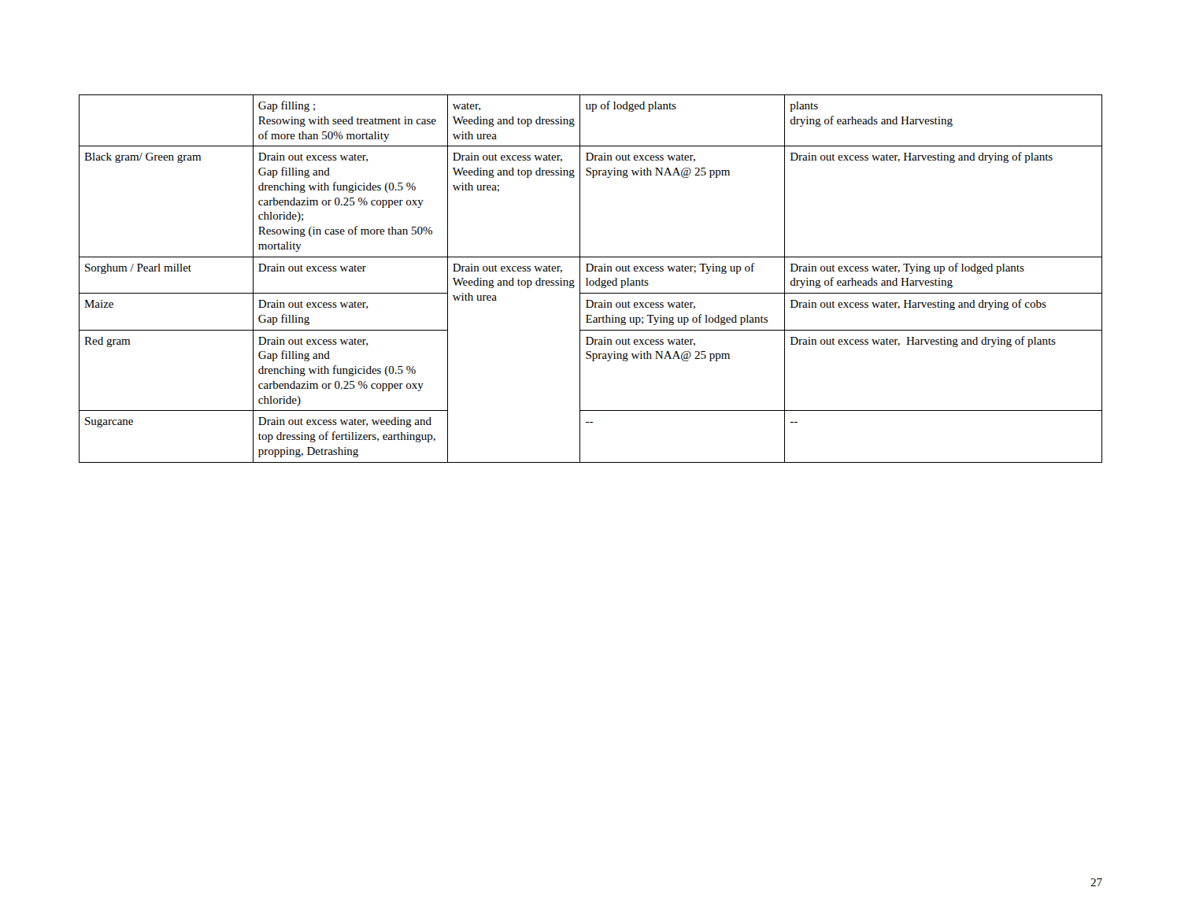| | Gap filling ; Resowing with seed treatment in case of more than 50% mortality | water, Weeding and top dressing with urea | up of lodged plants | plants drying of earheads and Harvesting |
| Black gram/ Green gram | Drain out excess water, Gap filling and drenching with fungicides (0.5 % carbendazim or 0.25 % copper oxy chloride); Resowing (in case of more than 50% mortality | Drain out excess water, Weeding and top dressing with urea; | Drain out excess water, Spraying with NAA@ 25 ppm | Drain out excess water, Harvesting and drying of plants |
| Sorghum / Pearl millet | Drain out excess water | Drain out excess water, Weeding and top dressing with urea | Drain out excess water; Tying up of lodged plants | Drain out excess water, Tying up of lodged plants drying of earheads and Harvesting |
| Maize | Drain out excess water, Gap filling | Drain out excess water, Earthing up; Tying up of lodged plants | Drain out excess water, Harvesting and drying of cobs |
| Red gram | Drain out excess water, Gap filling and drenching with fungicides (0.5 % carbendazim or 0.25 % copper oxy chloride) | Drain out excess water, Spraying with NAA@ 25 ppm | Drain out excess water, Harvesting and drying of plants |
| Sugarcane | Drain out excess water, weeding and top dressing of fertilizers, earthingup, propping, Detrashing | -- | -- |
27